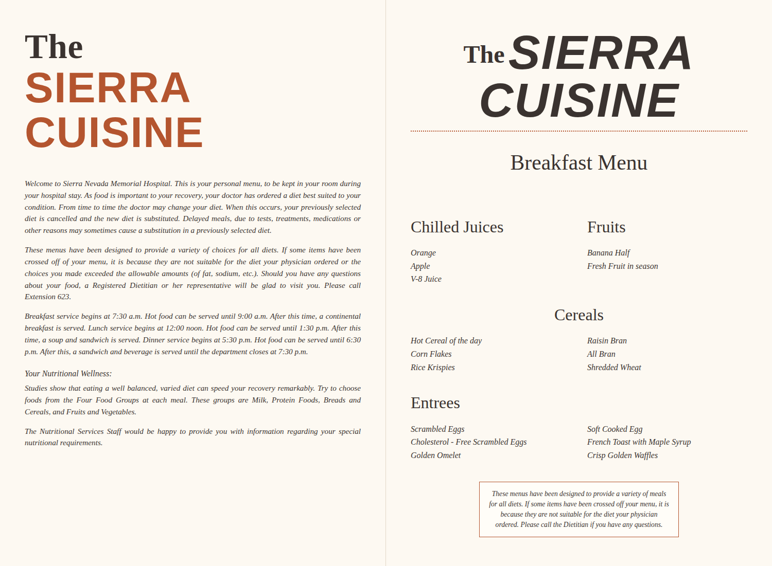The SIERRA CUISINE
Welcome to Sierra Nevada Memorial Hospital. This is your personal menu, to be kept in your room during your hospital stay. As food is important to your recovery, your doctor has ordered a diet best suited to your condition. From time to time the doctor may change your diet. When this occurs, your previously selected diet is cancelled and the new diet is substituted. Delayed meals, due to tests, treatments, medications or other reasons may sometimes cause a substitution in a previously selected diet.
These menus have been designed to provide a variety of choices for all diets. If some items have been crossed off of your menu, it is because they are not suitable for the diet your physician ordered or the choices you made exceeded the allowable amounts (of fat, sodium, etc.). Should you have any questions about your food, a Registered Dietitian or her representative will be glad to visit you. Please call Extension 623.
Breakfast service begins at 7:30 a.m. Hot food can be served until 9:00 a.m. After this time, a continental breakfast is served. Lunch service begins at 12:00 noon. Hot food can be served until 1:30 p.m. After this time, a soup and sandwich is served. Dinner service begins at 5:30 p.m. Hot food can be served until 6:30 p.m. After this, a sandwich and beverage is served until the department closes at 7:30 p.m.
Your Nutritional Wellness:
Studies show that eating a well balanced, varied diet can speed your recovery remarkably. Try to choose foods from the Four Food Groups at each meal. These groups are Milk, Protein Foods, Breads and Cereals, and Fruits and Vegetables.
The Nutritional Services Staff would be happy to provide you with information regarding your special nutritional requirements.
The SIERRA CUISINE
Breakfast Menu
Chilled Juices
Orange
Apple
V-8 Juice
Fruits
Banana Half
Fresh Fruit in season
Cereals
Hot Cereal of the day
Corn Flakes
Rice Krispies
Raisin Bran
All Bran
Shredded Wheat
Entrees
Scrambled Eggs
Cholesterol - Free Scrambled Eggs
Golden Omelet
Soft Cooked Egg
French Toast with Maple Syrup
Crisp Golden Waffles
These menus have been designed to provide a variety of meals for all diets. If some items have been crossed off your menu, it is because they are not suitable for the diet your physician ordered. Please call the Dietitian if you have any questions.